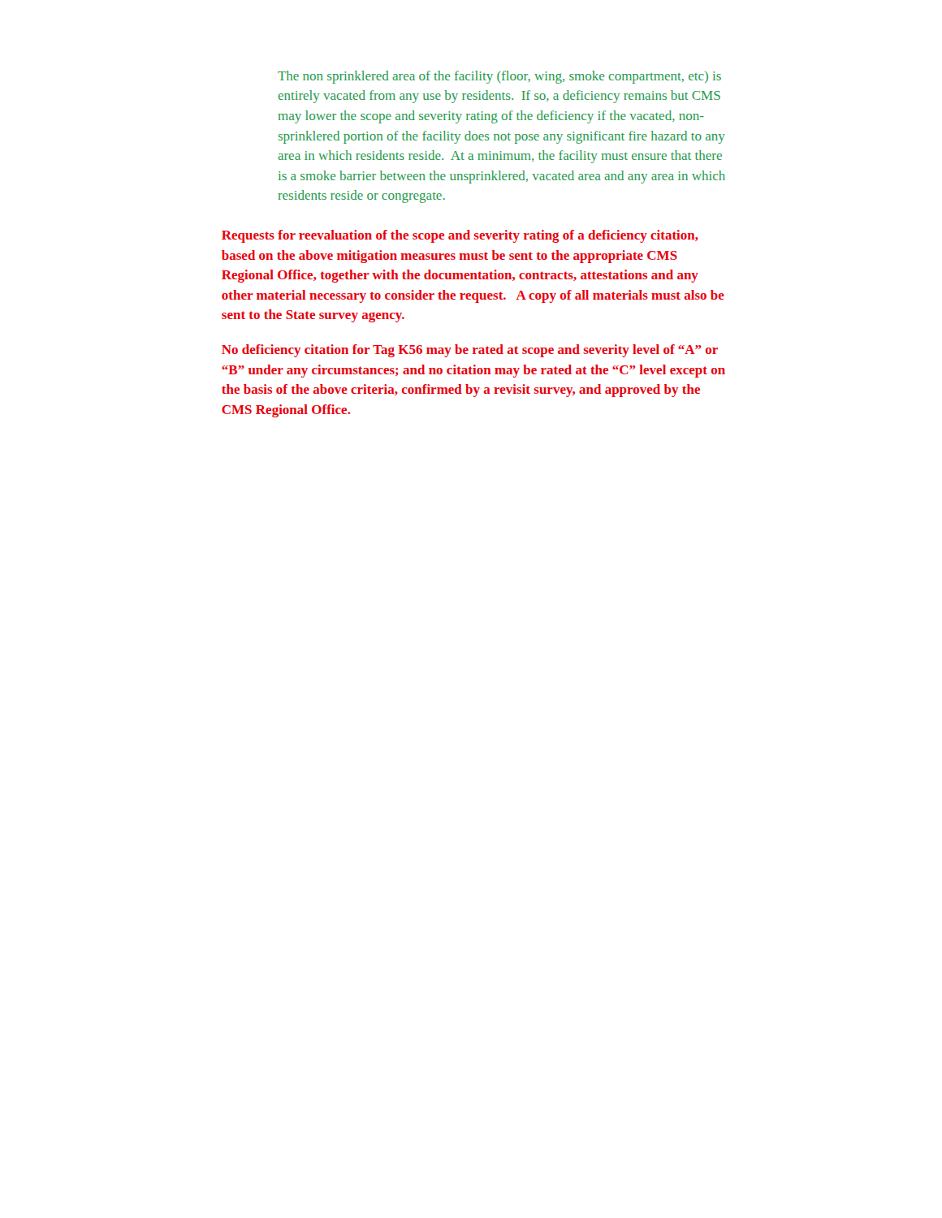The non sprinklered area of the facility (floor, wing, smoke compartment, etc) is entirely vacated from any use by residents. If so, a deficiency remains but CMS may lower the scope and severity rating of the deficiency if the vacated, non-sprinklered portion of the facility does not pose any significant fire hazard to any area in which residents reside. At a minimum, the facility must ensure that there is a smoke barrier between the unsprinklered, vacated area and any area in which residents reside or congregate.
Requests for reevaluation of the scope and severity rating of a deficiency citation, based on the above mitigation measures must be sent to the appropriate CMS Regional Office, together with the documentation, contracts, attestations and any other material necessary to consider the request. A copy of all materials must also be sent to the State survey agency.
No deficiency citation for Tag K56 may be rated at scope and severity level of “A” or “B” under any circumstances; and no citation may be rated at the “C” level except on the basis of the above criteria, confirmed by a revisit survey, and approved by the CMS Regional Office.